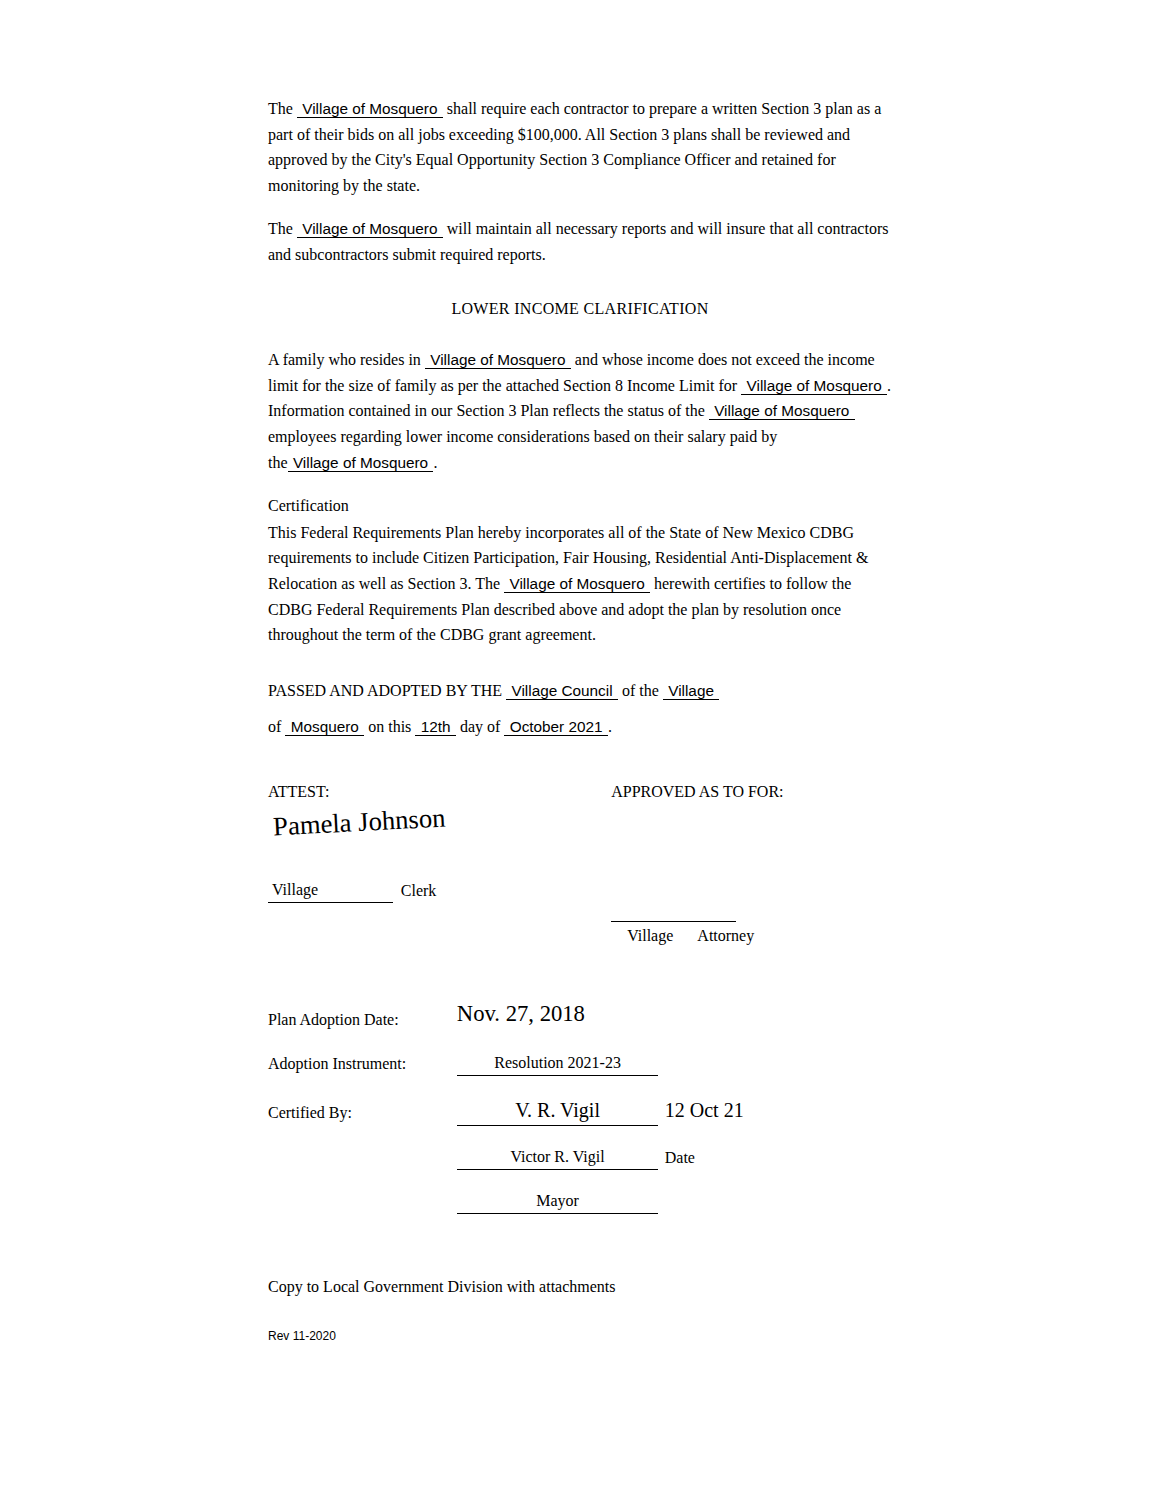The Village of Mosquero shall require each contractor to prepare a written Section 3 plan as a part of their bids on all jobs exceeding $100,000. All Section 3 plans shall be reviewed and approved by the City's Equal Opportunity Section 3 Compliance Officer and retained for monitoring by the state.
The Village of Mosquero will maintain all necessary reports and will insure that all contractors and subcontractors submit required reports.
LOWER INCOME CLARIFICATION
A family who resides in Village of Mosquero and whose income does not exceed the income limit for the size of family as per the attached Section 8 Income Limit for Village of Mosquero. Information contained in our Section 3 Plan reflects the status of the Village of Mosquero employees regarding lower income considerations based on their salary paid by theVillage of Mosquero.
Certification
This Federal Requirements Plan hereby incorporates all of the State of New Mexico CDBG requirements to include Citizen Participation, Fair Housing, Residential Anti-Displacement & Relocation as well as Section 3. The Village of Mosquero herewith certifies to follow the CDBG Federal Requirements Plan described above and adopt the plan by resolution once throughout the term of the CDBG grant agreement.
PASSED AND ADOPTED BY THE Village Council of the Village
of Mosquero on this 12th day of October 2021.
| ATTEST: Pamela Johnson Village Clerk | APPROVED AS TO FOR: Village Attorney |
| Plan Adoption Date: | Nov. 27, 2018 | |
| Adoption Instrument: | Resolution 2021-23 | |
| Certified By: | V. R. Vigil | 12 Oct 21 |
| | Victor R. Vigil | Date |
| | Mayor | |
Copy to Local Government Division with attachments
Rev 11-2020